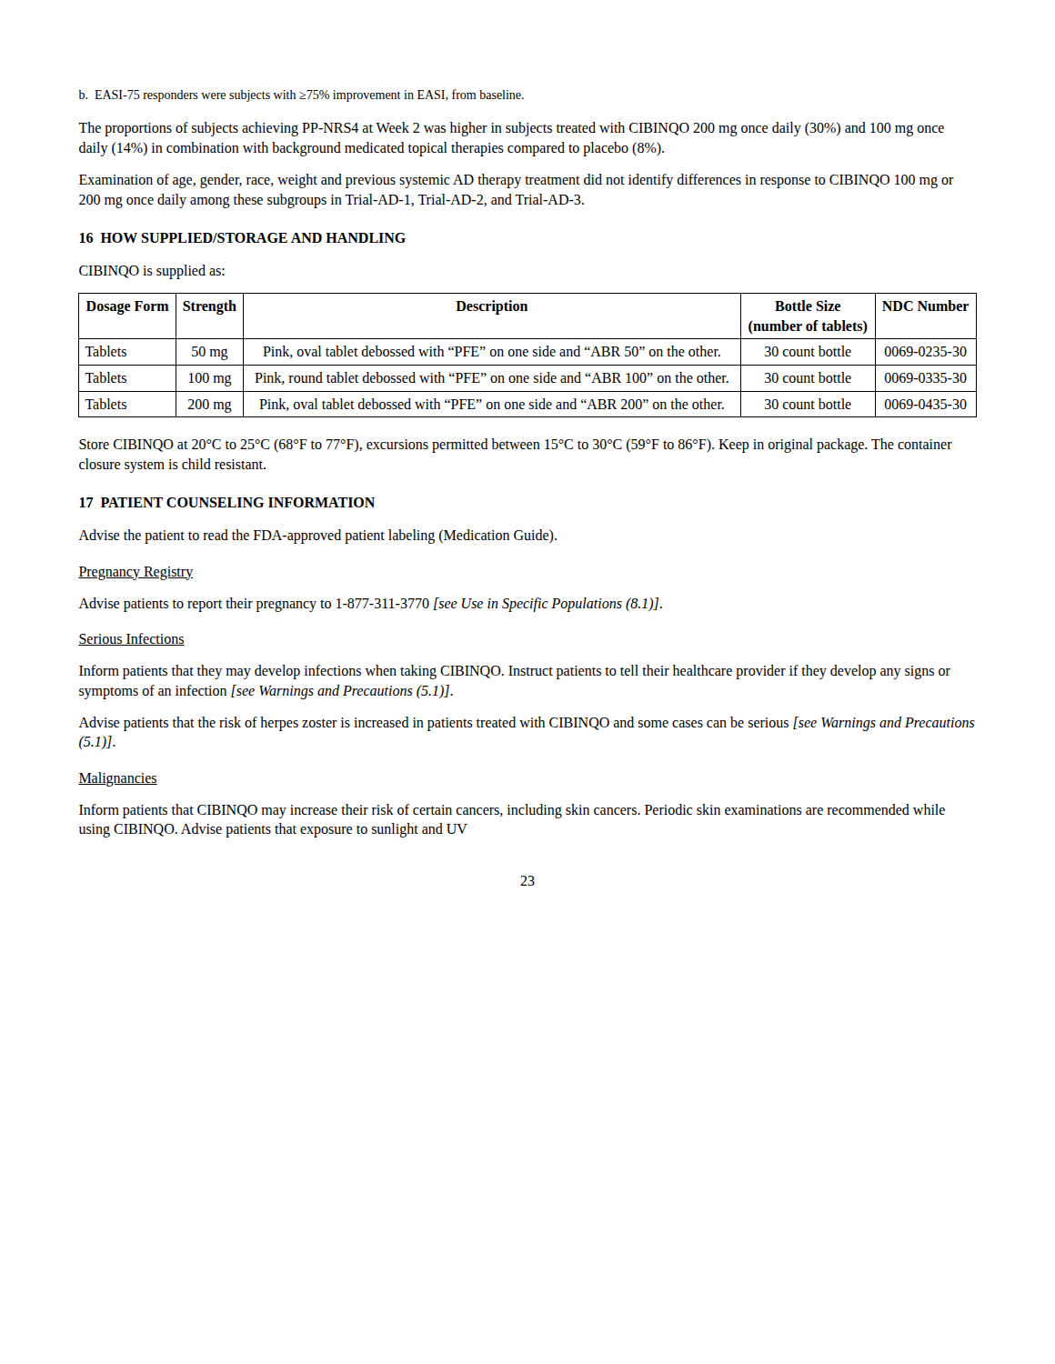b. EASI-75 responders were subjects with ≥75% improvement in EASI, from baseline.
The proportions of subjects achieving PP-NRS4 at Week 2 was higher in subjects treated with CIBINQO 200 mg once daily (30%) and 100 mg once daily (14%) in combination with background medicated topical therapies compared to placebo (8%).
Examination of age, gender, race, weight and previous systemic AD therapy treatment did not identify differences in response to CIBINQO 100 mg or 200 mg once daily among these subgroups in Trial-AD-1, Trial-AD-2, and Trial-AD-3.
16 HOW SUPPLIED/STORAGE AND HANDLING
CIBINQO is supplied as:
| Dosage Form | Strength | Description | Bottle Size (number of tablets) | NDC Number |
| --- | --- | --- | --- | --- |
| Tablets | 50 mg | Pink, oval tablet debossed with “PFE” on one side and “ABR 50” on the other. | 30 count bottle | 0069-0235-30 |
| Tablets | 100 mg | Pink, round tablet debossed with “PFE” on one side and “ABR 100” on the other. | 30 count bottle | 0069-0335-30 |
| Tablets | 200 mg | Pink, oval tablet debossed with “PFE” on one side and “ABR 200” on the other. | 30 count bottle | 0069-0435-30 |
Store CIBINQO at 20°C to 25°C (68°F to 77°F), excursions permitted between 15°C to 30°C (59°F to 86°F). Keep in original package. The container closure system is child resistant.
17 PATIENT COUNSELING INFORMATION
Advise the patient to read the FDA-approved patient labeling (Medication Guide).
Pregnancy Registry
Advise patients to report their pregnancy to 1-877-311-3770 [see Use in Specific Populations (8.1)].
Serious Infections
Inform patients that they may develop infections when taking CIBINQO. Instruct patients to tell their healthcare provider if they develop any signs or symptoms of an infection [see Warnings and Precautions (5.1)].
Advise patients that the risk of herpes zoster is increased in patients treated with CIBINQO and some cases can be serious [see Warnings and Precautions (5.1)].
Malignancies
Inform patients that CIBINQO may increase their risk of certain cancers, including skin cancers. Periodic skin examinations are recommended while using CIBINQO. Advise patients that exposure to sunlight and UV
23